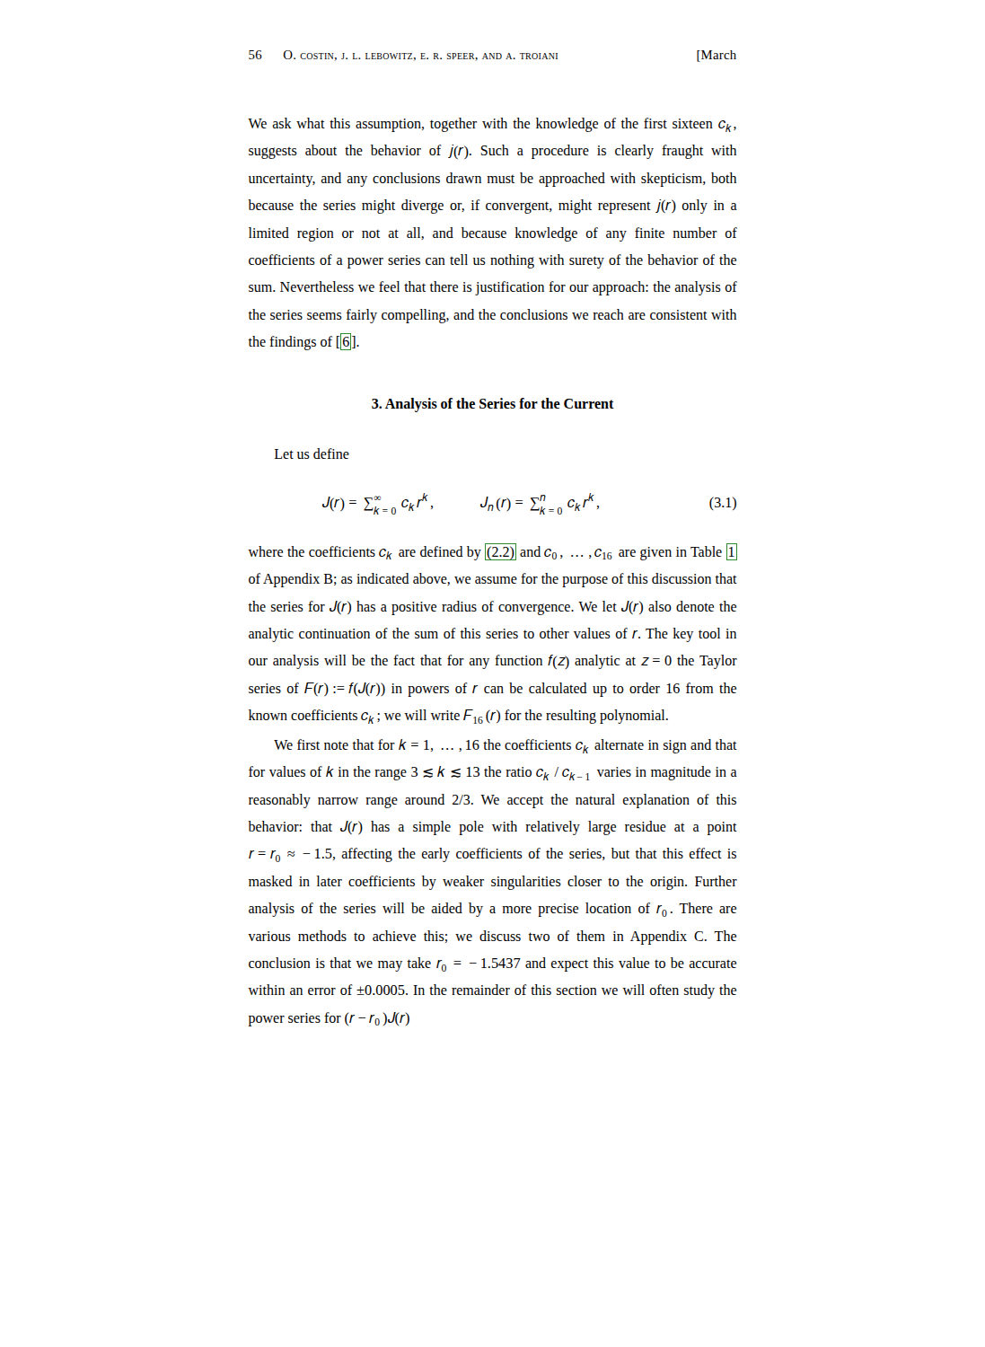56 O. Costin, J. L. Lebowitz, E. R. Speer, and A. Troiani [March
We ask what this assumption, together with the knowledge of the first sixteen ck, suggests about the behavior of j(r). Such a procedure is clearly fraught with uncertainty, and any conclusions drawn must be approached with skepticism, both because the series might diverge or, if convergent, might represent j(r) only in a limited region or not at all, and because knowledge of any finite number of coefficients of a power series can tell us nothing with surety of the behavior of the sum. Nevertheless we feel that there is justification for our approach: the analysis of the series seems fairly compelling, and the conclusions we reach are consistent with the findings of [6].
3. Analysis of the Series for the Current
Let us define
J(r)= ∑ k=0 ∞ ckrk , Jn(r)= ∑ k=0 n ckrk ,
(3.1)
where the coefficients ck are defined by (2.2) and c0,…,c16 are given in Table 1 of Appendix B; as indicated above, we assume for the purpose of this discussion that the series for J(r) has a positive radius of convergence. We let J(r) also denote the analytic continuation of the sum of this series to other values of r. The key tool in our analysis will be the fact that for any function f(z) analytic at z=0 the Taylor series of F(r):=f(J(r)) in powers of r can be calculated up to order 16 from the known coefficients ck; we will write F16(r) for the resulting polynomial.
We first note that for k=1,…,16 the coefficients ck alternate in sign and that for values of k in the range 3≲k≲13 the ratio ck/ck−1 varies in magnitude in a reasonably narrow range around 2/3. We accept the natural explanation of this behavior: that J(r) has a simple pole with relatively large residue at a point r=r0≈−1.5, affecting the early coefficients of the series, but that this effect is masked in later coefficients by weaker singularities closer to the origin. Further analysis of the series will be aided by a more precise location of r0. There are various methods to achieve this; we discuss two of them in Appendix C. The conclusion is that we may take r0=−1.5437 and expect this value to be accurate within an error of ±0.0005. In the remainder of this section we will often study the power series for (r−r0)J(r)